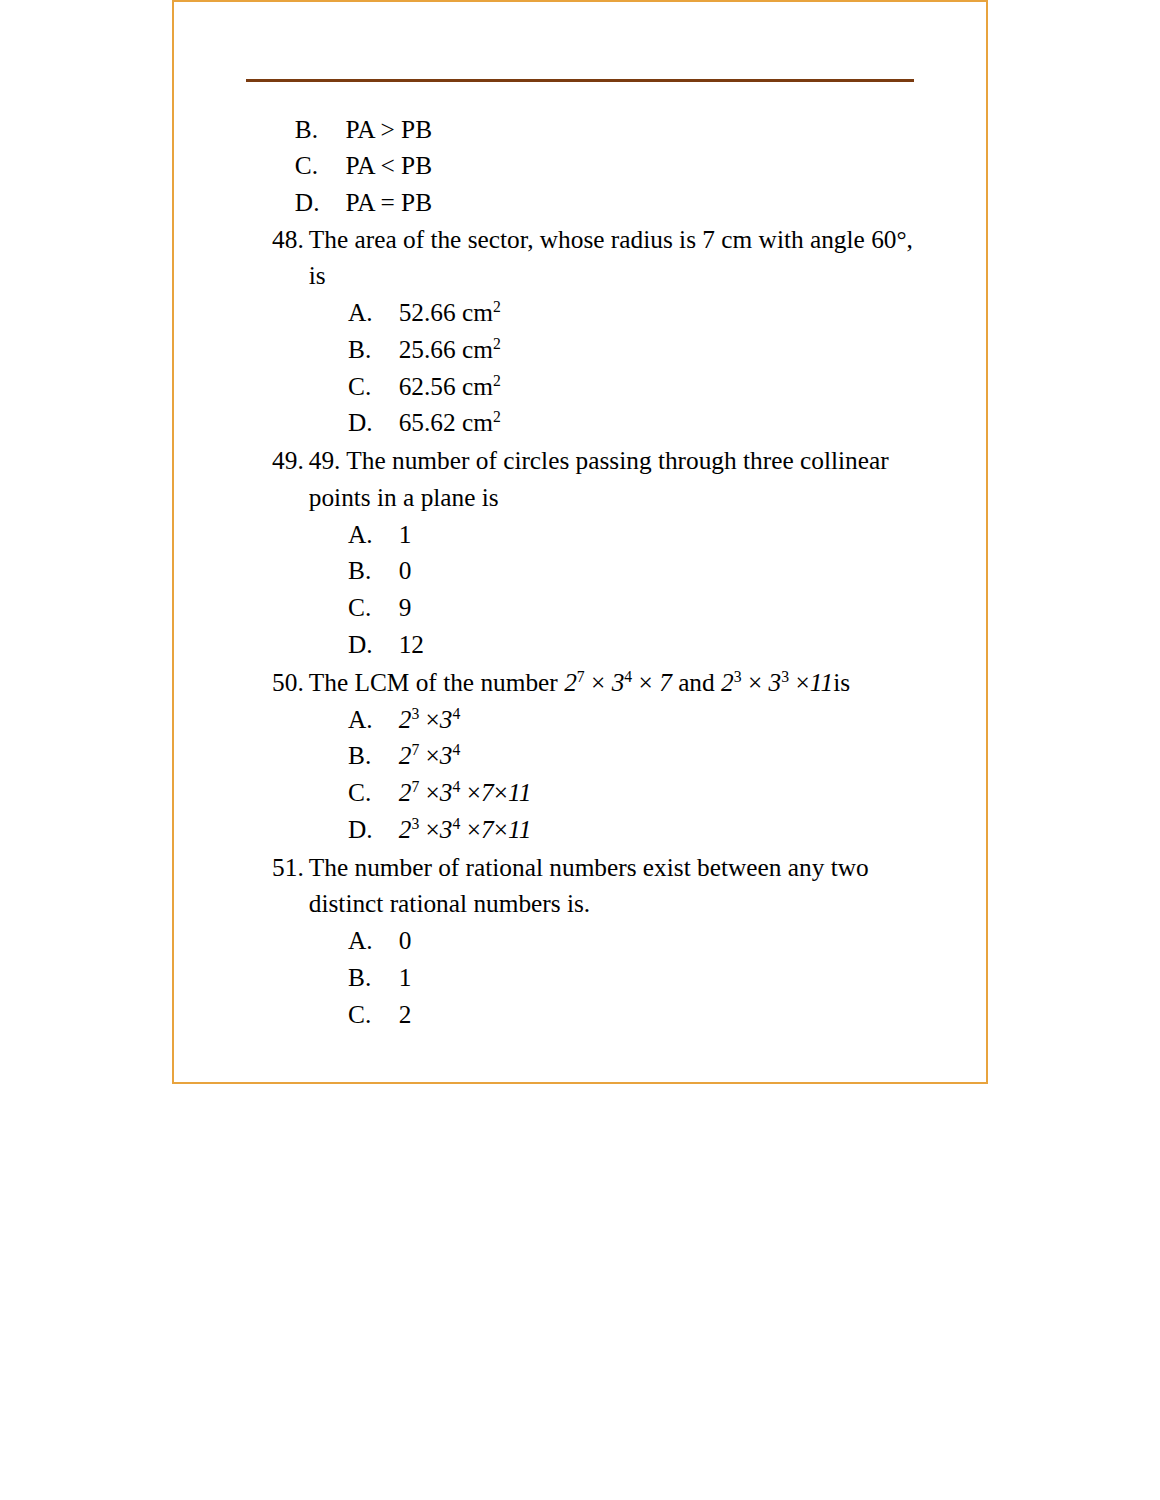B. PA > PB
C. PA < PB
D. PA = PB
48. The area of the sector, whose radius is 7 cm with angle 60°, is
A. 52.66 cm2
B. 25.66 cm2
C. 62.56 cm2
D. 65.62 cm2
49. 49. The number of circles passing through three collinear points in a plane is
A. 1
B. 0
C. 9
D. 12
50. The LCM of the number 27 × 34 × 7 and 23 × 33 ×11is
A. 23 ×34
B. 27 ×34
C. 27 ×34 ×7×11
D. 23 ×34 ×7×11
51. The number of rational numbers exist between any two distinct rational numbers is.
A. 0
B. 1
C. 2